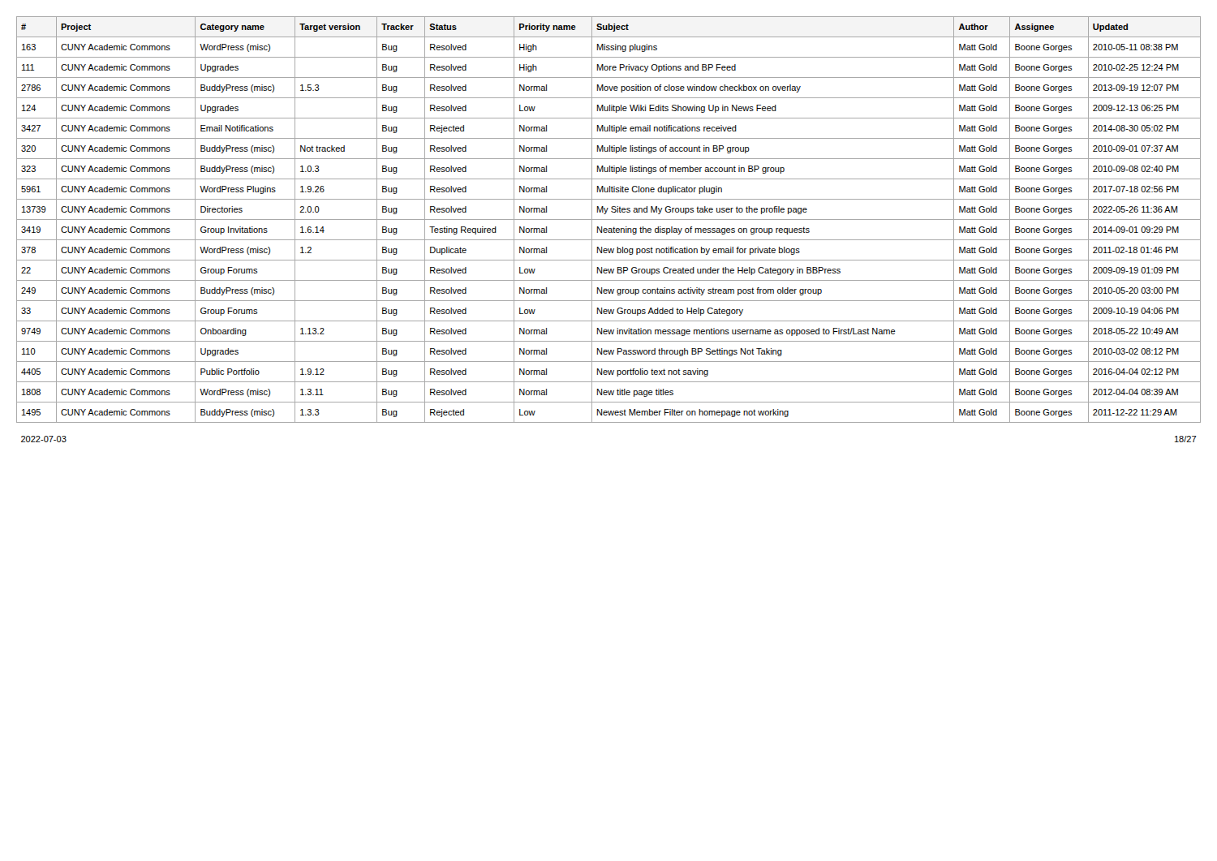Issue list
| # | Project | Category name | Target version | Tracker | Status | Priority name | Subject | Author | Assignee | Updated |
| --- | --- | --- | --- | --- | --- | --- | --- | --- | --- | --- |
| 163 | CUNY Academic Commons | WordPress (misc) | | Bug | Resolved | High | Missing plugins | Matt Gold | Boone Gorges | 2010-05-11 08:38 PM |
| 111 | CUNY Academic Commons | Upgrades | | Bug | Resolved | High | More Privacy Options and BP Feed | Matt Gold | Boone Gorges | 2010-02-25 12:24 PM |
| 2786 | CUNY Academic Commons | BuddyPress (misc) | 1.5.3 | Bug | Resolved | Normal | Move position of close window checkbox on overlay | Matt Gold | Boone Gorges | 2013-09-19 12:07 PM |
| 124 | CUNY Academic Commons | Upgrades | | Bug | Resolved | Low | Mulitple Wiki Edits Showing Up in News Feed | Matt Gold | Boone Gorges | 2009-12-13 06:25 PM |
| 3427 | CUNY Academic Commons | Email Notifications | | Bug | Rejected | Normal | Multiple email notifications received | Matt Gold | Boone Gorges | 2014-08-30 05:02 PM |
| 320 | CUNY Academic Commons | BuddyPress (misc) | Not tracked | Bug | Resolved | Normal | Multiple listings of account in BP group | Matt Gold | Boone Gorges | 2010-09-01 07:37 AM |
| 323 | CUNY Academic Commons | BuddyPress (misc) | 1.0.3 | Bug | Resolved | Normal | Multiple listings of member account in BP group | Matt Gold | Boone Gorges | 2010-09-08 02:40 PM |
| 5961 | CUNY Academic Commons | WordPress Plugins | 1.9.26 | Bug | Resolved | Normal | Multisite Clone duplicator plugin | Matt Gold | Boone Gorges | 2017-07-18 02:56 PM |
| 13739 | CUNY Academic Commons | Directories | 2.0.0 | Bug | Resolved | Normal | My Sites and My Groups take user to the profile page | Matt Gold | Boone Gorges | 2022-05-26 11:36 AM |
| 3419 | CUNY Academic Commons | Group Invitations | 1.6.14 | Bug | Testing Required | Normal | Neatening the display of messages on group requests | Matt Gold | Boone Gorges | 2014-09-01 09:29 PM |
| 378 | CUNY Academic Commons | WordPress (misc) | 1.2 | Bug | Duplicate | Normal | New blog post notification by email for private blogs | Matt Gold | Boone Gorges | 2011-02-18 01:46 PM |
| 22 | CUNY Academic Commons | Group Forums | | Bug | Resolved | Low | New BP Groups Created under the Help Category in BBPress | Matt Gold | Boone Gorges | 2009-09-19 01:09 PM |
| 249 | CUNY Academic Commons | BuddyPress (misc) | | Bug | Resolved | Normal | New group contains activity stream post from older group | Matt Gold | Boone Gorges | 2010-05-20 03:00 PM |
| 33 | CUNY Academic Commons | Group Forums | | Bug | Resolved | Low | New Groups Added to Help Category | Matt Gold | Boone Gorges | 2009-10-19 04:06 PM |
| 9749 | CUNY Academic Commons | Onboarding | 1.13.2 | Bug | Resolved | Normal | New invitation message mentions username as opposed to First/Last Name | Matt Gold | Boone Gorges | 2018-05-22 10:49 AM |
| 110 | CUNY Academic Commons | Upgrades | | Bug | Resolved | Normal | New Password through BP Settings Not Taking | Matt Gold | Boone Gorges | 2010-03-02 08:12 PM |
| 4405 | CUNY Academic Commons | Public Portfolio | 1.9.12 | Bug | Resolved | Normal | New portfolio text not saving | Matt Gold | Boone Gorges | 2016-04-04 02:12 PM |
| 1808 | CUNY Academic Commons | WordPress (misc) | 1.3.11 | Bug | Resolved | Normal | New title page titles | Matt Gold | Boone Gorges | 2012-04-04 08:39 AM |
| 1495 | CUNY Academic Commons | BuddyPress (misc) | 1.3.3 | Bug | Rejected | Low | Newest Member Filter on homepage not working | Matt Gold | Boone Gorges | 2011-12-22 11:29 AM |
| 2022-07-03 | 18/27 |